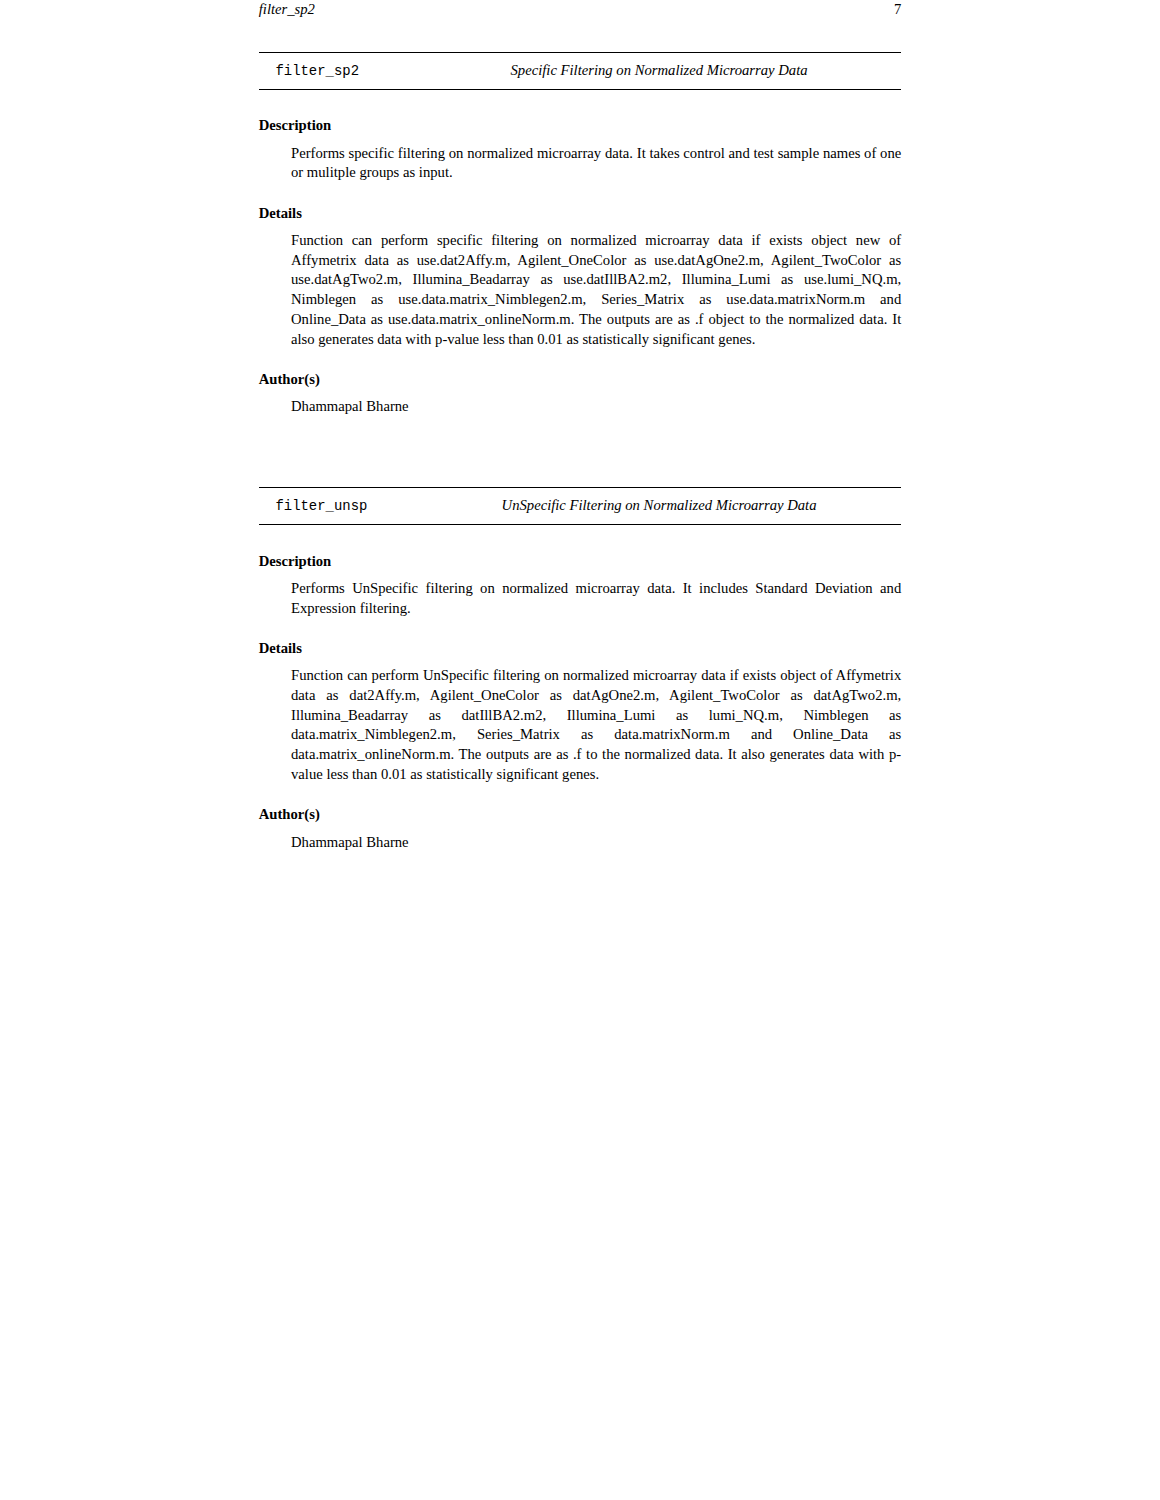filter_sp2 7
filter_sp2 Specific Filtering on Normalized Microarray Data
Description
Performs specific filtering on normalized microarray data. It takes control and test sample names of one or mulitple groups as input.
Details
Function can perform specific filtering on normalized microarray data if exists object new of Affymetrix data as use.dat2Affy.m, Agilent_OneColor as use.datAgOne2.m, Agilent_TwoColor as use.datAgTwo2.m, Illumina_Beadarray as use.datIllBA2.m2, Illumina_Lumi as use.lumi_NQ.m, Nimblegen as use.data.matrix_Nimblegen2.m, Series_Matrix as use.data.matrixNorm.m and Online_Data as use.data.matrix_onlineNorm.m. The outputs are as .f object to the normalized data. It also generates data with p-value less than 0.01 as statistically significant genes.
Author(s)
Dhammapal Bharne
filter_unsp UnSpecific Filtering on Normalized Microarray Data
Description
Performs UnSpecific filtering on normalized microarray data. It includes Standard Deviation and Expression filtering.
Details
Function can perform UnSpecific filtering on normalized microarray data if exists object of Affymetrix data as dat2Affy.m, Agilent_OneColor as datAgOne2.m, Agilent_TwoColor as datAgTwo2.m, Illumina_Beadarray as datIllBA2.m2, Illumina_Lumi as lumi_NQ.m, Nimblegen as data.matrix_Nimblegen2.m, Series_Matrix as data.matrixNorm.m and Online_Data as data.matrix_onlineNorm.m. The outputs are as .f to the normalized data. It also generates data with p-value less than 0.01 as statistically significant genes.
Author(s)
Dhammapal Bharne